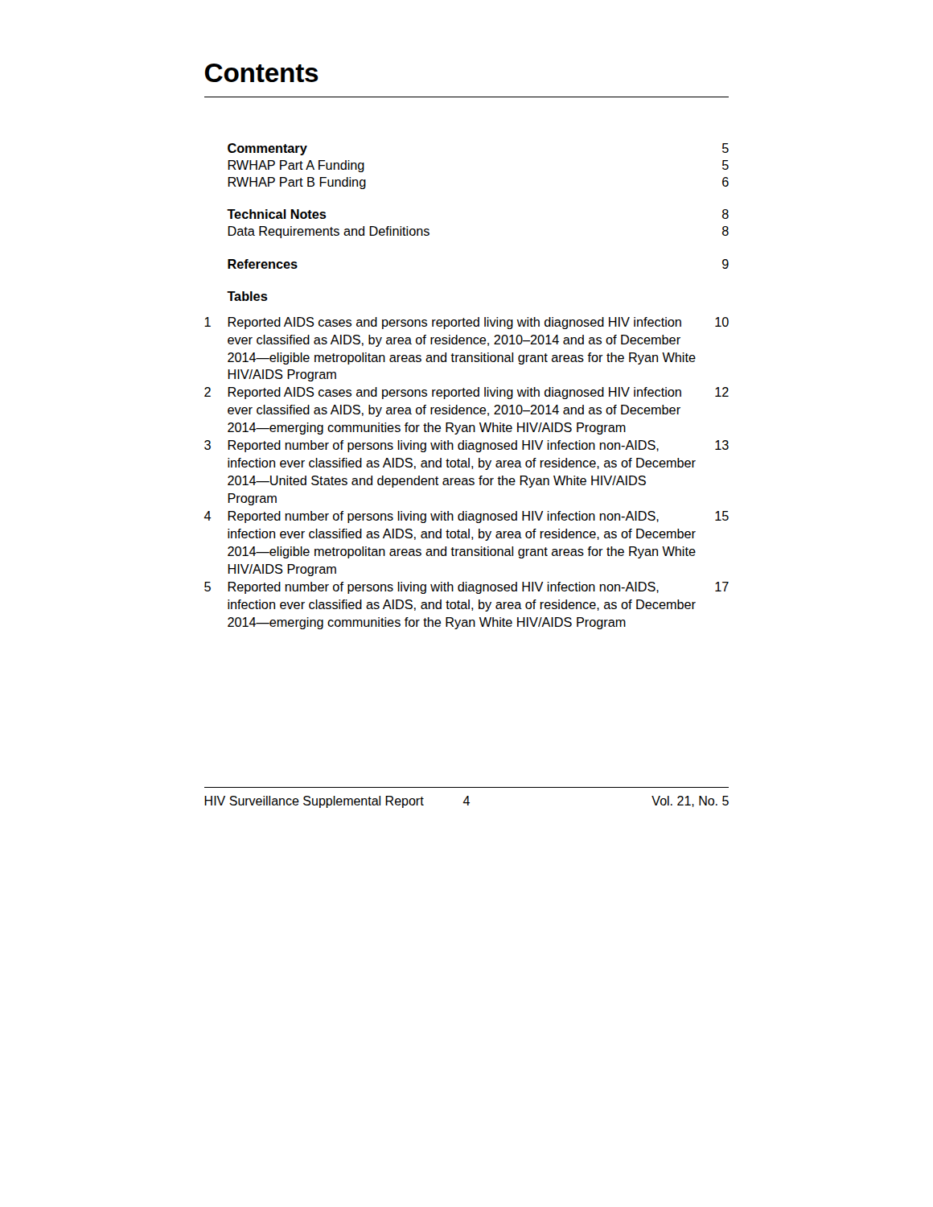Contents
| | Commentary | 5 |
| | RWHAP Part A Funding | 5 |
| | RWHAP Part B Funding | 6 |
| | Technical Notes | 8 |
| | Data Requirements and Definitions | 8 |
| | References | 9 |
| | Tables | |
| 1 | Reported AIDS cases and persons reported living with diagnosed HIV infection ever classified as AIDS, by area of residence, 2010–2014 and as of December 2014—eligible metropolitan areas and transitional grant areas for the Ryan White HIV/AIDS Program | 10 |
| 2 | Reported AIDS cases and persons reported living with diagnosed HIV infection ever classified as AIDS, by area of residence, 2010–2014 and as of December 2014—emerging communities for the Ryan White HIV/AIDS Program | 12 |
| 3 | Reported number of persons living with diagnosed HIV infection non-AIDS, infection ever classified as AIDS, and total, by area of residence, as of December 2014—United States and dependent areas for the Ryan White HIV/AIDS Program | 13 |
| 4 | Reported number of persons living with diagnosed HIV infection non-AIDS, infection ever classified as AIDS, and total, by area of residence, as of December 2014—eligible metropolitan areas and transitional grant areas for the Ryan White HIV/AIDS Program | 15 |
| 5 | Reported number of persons living with diagnosed HIV infection non-AIDS, infection ever classified as AIDS, and total, by area of residence, as of December 2014—emerging communities for the Ryan White HIV/AIDS Program | 17 |
HIV Surveillance Supplemental Report
Vol. 21, No. 5
4